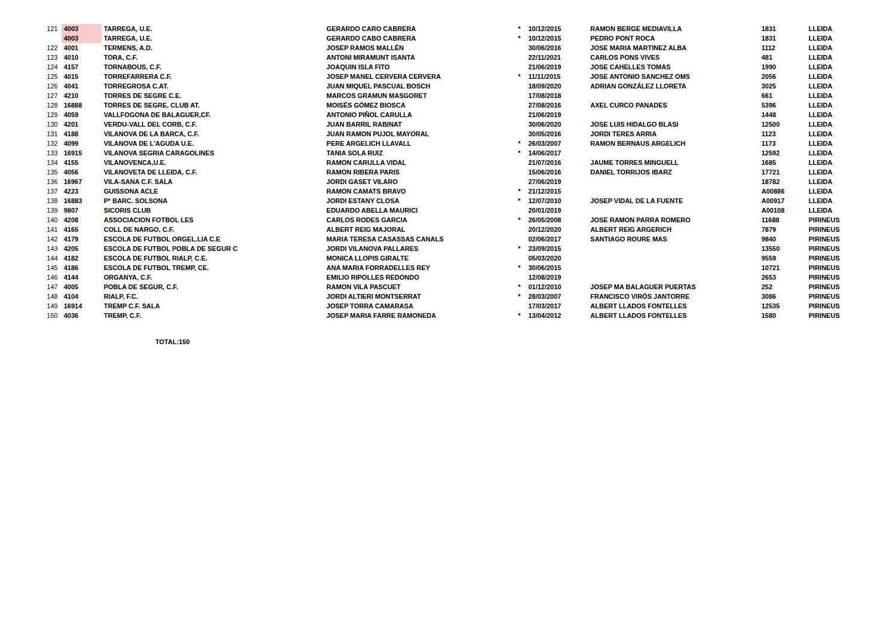| 121 | 4003 | TARREGA, U.E. | GERARDO CARO CABRERA | * | 10/12/2015 | RAMON BERGE MEDIAVILLA | 1831 | LLEIDA |
| | 4003 | TARREGA, U.E. | GERARDO CABO CABRERA | * | 10/12/2015 | PEDRO PONT ROCA | 1831 | LLEIDA |
| 122 | 4001 | TERMENS, A.D. | JOSEP RAMOS MALLÉN | | 30/06/2016 | JOSE MARIA MARTINEZ ALBA | 1112 | LLEIDA |
| 123 | 4010 | TORA, C.F. | ANTONI MIRAMUNT ISANTA | | 22/11/2021 | CARLOS PONS VIVES | 481 | LLEIDA |
| 124 | 4157 | TORNABOUS, C.F. | JOAQUIN ISLA FITO | | 21/06/2019 | JOSE CAHELLES TOMAS | 1990 | LLEIDA |
| 125 | 4015 | TORREFARRERA C.F. | JOSEP MANEL CERVERA CERVERA | * | 11/11/2015 | JOSE ANTONIO SANCHEZ OMS | 2056 | LLEIDA |
| 126 | 4041 | TORREGROSA C.AT. | JUAN MIQUEL PASCUAL BOSCH | | 18/09/2020 | ADRIAN GONZÁLEZ LLORETA | 3025 | LLEIDA |
| 127 | 4210 | TORRES DE SEGRE C.E. | MARCOS GRAMUN MASGORET | | 17/08/2018 | | 661 | LLEIDA |
| 128 | 16888 | TORRES DE SEGRE, CLUB AT. | MOISÉS GÓMEZ BIOSCA | | 27/08/2016 | AXEL CURCO PANADES | 5396 | LLEIDA |
| 129 | 4059 | VALLFOGONA DE BALAGUER,CF. | ANTONIO PIÑOL CARULLA | | 21/06/2019 | | 1448 | LLEIDA |
| 130 | 4201 | VERDU-VALL DEL CORB, C.F. | JUAN BARRIL RABINAT | | 30/06/2020 | JOSE LUIS HIDALGO BLASI | 12500 | LLEIDA |
| 131 | 4188 | VILANOVA DE LA BARCA, C.F. | JUAN RAMON PUJOL MAYORAL | | 30/05/2016 | JORDI TERES ARRIA | 1123 | LLEIDA |
| 132 | 4099 | VILANOVA DE L'AGUDA U.E. | PERE ARGELICH LLAVALL | * | 26/03/2007 | RAMON BERNAUS ARGELICH | 1173 | LLEIDA |
| 133 | 16915 | VILANOVA SEGRIA CARAGOLINES | TANIA SOLA RUIZ | * | 14/06/2017 | | 12592 | LLEIDA |
| 134 | 4155 | VILANOVENCA,U.E. | RAMON CARULLA VIDAL | | 21/07/2016 | JAUME TORRES MINGUELL | 1685 | LLEIDA |
| 135 | 4056 | VILANOVETA DE LLEIDA, C.F. | RAMON RIBERA PARIS | | 15/06/2016 | DANIEL TORRIJOS IBARZ | 17721 | LLEIDA |
| 136 | 16967 | VILA-SANA C.F. SALA | JORDI GASET VILARO | | 27/06/2019 | | 18782 | LLEIDA |
| 137 | 4223 | GUISSONA ACLE | RAMON CAMATS BRAVO | * | 21/12/2015 | | A00886 | LLEIDA |
| 138 | 16883 | Pª BARC. SOLSONA | JORDI ESTANY CLOSA | * | 12/07/2010 | JOSEP VIDAL DE LA FUENTE | A00917 | LLEIDA |
| 139 | 9807 | SICORIS CLUB | EDUARDO ABELLA MAURICI | | 20/01/2019 | | A00108 | LLEIDA |
| 140 | 4208 | ASSOCIACION FOTBOL LES | CARLOS RODES GARCIA | * | 26/05/2008 | JOSE RAMON PARRA ROMERO | 11688 | PIRINEUS |
| 141 | 4165 | COLL DE NARGO, C.F. | ALBERT REIG MAJORAL | | 20/12/2020 | ALBERT REIG ARGERICH | 7879 | PIRINEUS |
| 142 | 4179 | ESCOLA DE FUTBOL ORGEL.LIA C.E | MARIA TERESA CASASSAS CANALS | | 02/06/2017 | SANTIAGO ROURE MAS | 9840 | PIRINEUS |
| 143 | 4205 | ESCOLA DE FUTBOL POBLA DE SEGUR C | JORDI VILANOVA PALLARES | * | 23/09/2015 | | 13550 | PIRINEUS |
| 144 | 4182 | ESCOLA DE FUTBOL RIALP, C.E. | MONICA LLOPIS GIRALTE | | 05/03/2020 | | 9559 | PIRINEUS |
| 145 | 4186 | ESCOLA DE FUTBOL TREMP, CE. | ANA MARIA FORRADELLES REY | * | 30/06/2015 | | 10721 | PIRINEUS |
| 146 | 4144 | ORGANYA, C.F. | EMILIO RIPOLLES REDONDO | | 12/08/2019 | | 2653 | PIRINEUS |
| 147 | 4005 | POBLA DE SEGUR, C.F. | RAMON VILA PASCUET | * | 01/12/2010 | JOSEP MA BALAGUER PUERTAS | 252 | PIRINEUS |
| 148 | 4104 | RIALP, F.C. | JORDI ALTIERI MONTSERRAT | * | 28/03/2007 | FRANCISCO VIRÓS JANTORRE | 3086 | PIRINEUS |
| 149 | 16914 | TREMP C.F. SALA | JOSEP TORRA CAMARASA | | 17/03/2017 | ALBERT LLADOS FONTELLES | 12535 | PIRINEUS |
| 150 | 4036 | TREMP, C.F. | JOSEP MARIA FARRE RAMONEDA | * | 13/04/2012 | ALBERT LLADOS FONTELLES | 1580 | PIRINEUS |
TOTAL:150